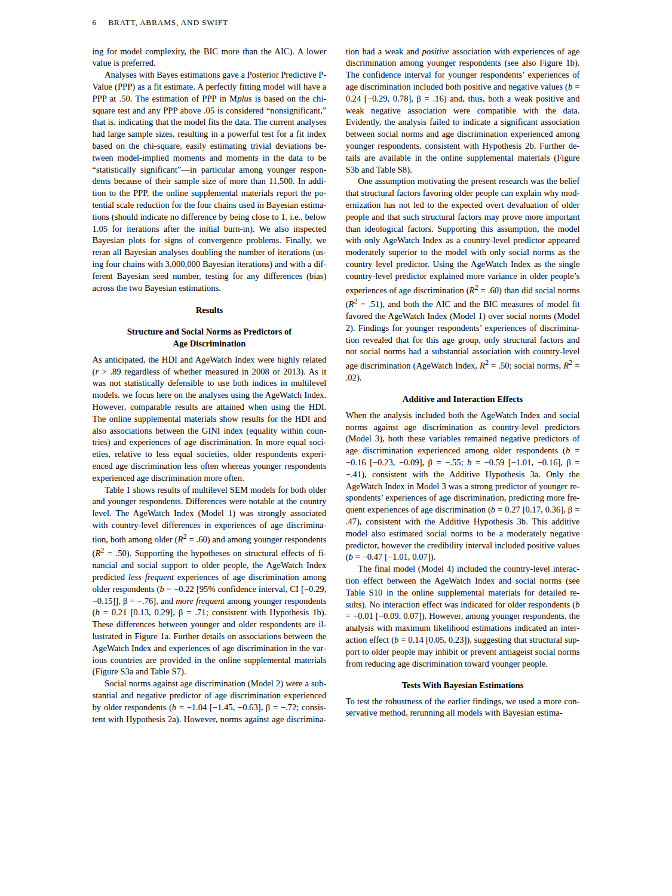6 BRATT, ABRAMS, AND SWIFT
ing for model complexity, the BIC more than the AIC). A lower value is preferred.
Analyses with Bayes estimations gave a Posterior Predictive P-Value (PPP) as a fit estimate. A perfectly fitting model will have a PPP at .50. The estimation of PPP in Mplus is based on the chi-square test and any PPP above .05 is considered “nonsignificant,” that is, indicating that the model fits the data. The current analyses had large sample sizes, resulting in a powerful test for a fit index based on the chi-square, easily estimating trivial deviations between model-implied moments and moments in the data to be “statistically significant”—in particular among younger respondents because of their sample size of more than 11,500. In addition to the PPP, the online supplemental materials report the potential scale reduction for the four chains used in Bayesian estimations (should indicate no difference by being close to 1, i.e., below 1.05 for iterations after the initial burn-in). We also inspected Bayesian plots for signs of convergence problems. Finally, we reran all Bayesian analyses doubling the number of iterations (using four chains with 3,000,000 Bayesian iterations) and with a different Bayesian seed number, testing for any differences (bias) across the two Bayesian estimations.
Results
Structure and Social Norms as Predictors of
Age Discrimination
As anticipated, the HDI and AgeWatch Index were highly related (r > .89 regardless of whether measured in 2008 or 2013). As it was not statistically defensible to use both indices in multilevel models, we focus here on the analyses using the AgeWatch Index. However, comparable results are attained when using the HDI. The online supplemental materials show results for the HDI and also associations between the GINI index (equality within countries) and experiences of age discrimination. In more equal societies, relative to less equal societies, older respondents experienced age discrimination less often whereas younger respondents experienced age discrimination more often.
Table 1 shows results of multilevel SEM models for both older and younger respondents. Differences were notable at the country level. The AgeWatch Index (Model 1) was strongly associated with country-level differences in experiences of age discrimination, both among older (R2 = .60) and among younger respondents (R2 = .50). Supporting the hypotheses on structural effects of financial and social support to older people, the AgeWatch Index predicted less frequent experiences of age discrimination among older respondents (b = −0.22 [95% confidence interval, CI [−0.29, −0.15]], β = −.76], and more frequent among younger respondents (b = 0.21 [0.13, 0.29], β = .71; consistent with Hypothesis 1b). These differences between younger and older respondents are illustrated in Figure 1a. Further details on associations between the AgeWatch Index and experiences of age discrimination in the various countries are provided in the online supplemental materials (Figure S3a and Table S7).
Social norms against age discrimination (Model 2) were a substantial and negative predictor of age discrimination experienced by older respondents (b = −1.04 [−1.45, −0.63], β = −.72; consistent with Hypothesis 2a). However, norms against age discrimination had a weak and positive association with experiences of age discrimination among younger respondents (see also Figure 1b). The confidence interval for younger respondents’ experiences of age discrimination included both positive and negative values (b = 0.24 [−0.29, 0.78], β = .16) and, thus, both a weak positive and weak negative association were compatible with the data. Evidently, the analysis failed to indicate a significant association between social norms and age discrimination experienced among younger respondents, consistent with Hypothesis 2b. Further details are available in the online supplemental materials (Figure S3b and Table S8).
One assumption motivating the present research was the belief that structural factors favoring older people can explain why modernization has not led to the expected overt devaluation of older people and that such structural factors may prove more important than ideological factors. Supporting this assumption, the model with only AgeWatch Index as a country-level predictor appeared moderately superior to the model with only social norms as the country level predictor. Using the AgeWatch Index as the single country-level predictor explained more variance in older people’s experiences of age discrimination (R2 = .60) than did social norms (R2 = .51), and both the AIC and the BIC measures of model fit favored the AgeWatch Index (Model 1) over social norms (Model 2). Findings for younger respondents’ experiences of discrimination revealed that for this age group, only structural factors and not social norms had a substantial association with country-level age discrimination (AgeWatch Index, R2 = .50; social norms, R2 = .02).
Additive and Interaction Effects
When the analysis included both the AgeWatch Index and social norms against age discrimination as country-level predictors (Model 3), both these variables remained negative predictors of age discrimination experienced among older respondents (b = −0.16 [−0.23, −0.09], β = −.55; b = −0.59 [−1.01, −0.16], β = −.41), consistent with the Additive Hypothesis 3a. Only the AgeWatch Index in Model 3 was a strong predictor of younger respondents’ experiences of age discrimination, predicting more frequent experiences of age discrimination (b = 0.27 [0.17, 0.36], β = .47), consistent with the Additive Hypothesis 3b. This additive model also estimated social norms to be a moderately negative predictor, however the credibility interval included positive values (b = −0.47 [−1.01, 0.07]).
The final model (Model 4) included the country-level interaction effect between the AgeWatch Index and social norms (see Table S10 in the online supplemental materials for detailed results). No interaction effect was indicated for older respondents (b = −0.01 [−0.09, 0.07]). However, among younger respondents, the analysis with maximum likelihood estimations indicated an interaction effect (b = 0.14 [0.05, 0.23]), suggesting that structural support to older people may inhibit or prevent antiageist social norms from reducing age discrimination toward younger people.
Tests With Bayesian Estimations
To test the robustness of the earlier findings, we used a more conservative method, rerunning all models with Bayesian estima-